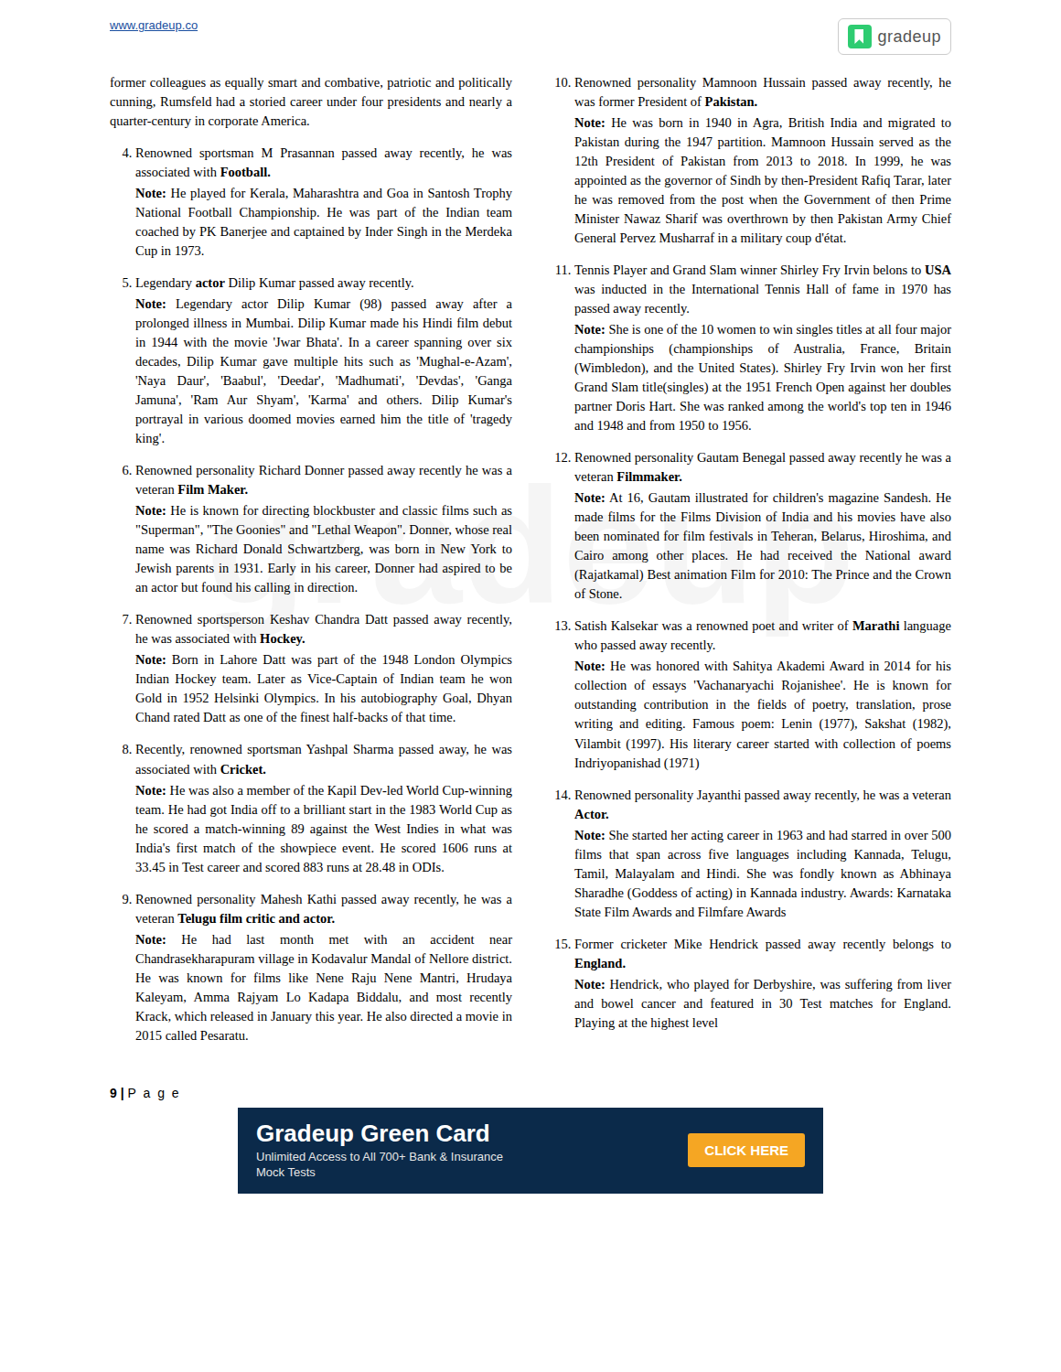gradeup
www.gradeup.co
gradeup
former colleagues as equally smart and combative, patriotic and politically cunning, Rumsfeld had a storied career under four presidents and nearly a quarter-century in corporate America.
Renowned sportsman M Prasannan passed away recently, he was associated with Football.
Note: He played for Kerala, Maharashtra and Goa in Santosh Trophy National Football Championship. He was part of the Indian team coached by PK Banerjee and captained by Inder Singh in the Merdeka Cup in 1973.
Legendary actor Dilip Kumar passed away recently.
Note: Legendary actor Dilip Kumar (98) passed away after a prolonged illness in Mumbai. Dilip Kumar made his Hindi film debut in 1944 with the movie 'Jwar Bhata'. In a career spanning over six decades, Dilip Kumar gave multiple hits such as 'Mughal-e-Azam', 'Naya Daur', 'Baabul', 'Deedar', 'Madhumati', 'Devdas', 'Ganga Jamuna', 'Ram Aur Shyam', 'Karma' and others. Dilip Kumar's portrayal in various doomed movies earned him the title of 'tragedy king'.
Renowned personality Richard Donner passed away recently he was a veteran Film Maker.
Note: He is known for directing blockbuster and classic films such as "Superman", "The Goonies" and "Lethal Weapon". Donner, whose real name was Richard Donald Schwartzberg, was born in New York to Jewish parents in 1931. Early in his career, Donner had aspired to be an actor but found his calling in direction.
Renowned sportsperson Keshav Chandra Datt passed away recently, he was associated with Hockey.
Note: Born in Lahore Datt was part of the 1948 London Olympics Indian Hockey team. Later as Vice-Captain of Indian team he won Gold in 1952 Helsinki Olympics. In his autobiography Goal, Dhyan Chand rated Datt as one of the finest half-backs of that time.
Recently, renowned sportsman Yashpal Sharma passed away, he was associated with Cricket.
Note: He was also a member of the Kapil Dev-led World Cup-winning team. He had got India off to a brilliant start in the 1983 World Cup as he scored a match-winning 89 against the West Indies in what was India's first match of the showpiece event. He scored 1606 runs at 33.45 in Test career and scored 883 runs at 28.48 in ODIs.
Renowned personality Mahesh Kathi passed away recently, he was a veteran Telugu film critic and actor.
Note: He had last month met with an accident near Chandrasekharapuram village in Kodavalur Mandal of Nellore district. He was known for films like Nene Raju Nene Mantri, Hrudaya Kaleyam, Amma Rajyam Lo Kadapa Biddalu, and most recently Krack, which released in January this year. He also directed a movie in 2015 called Pesaratu.
Renowned personality Mamnoon Hussain passed away recently, he was former President of Pakistan.
Note: He was born in 1940 in Agra, British India and migrated to Pakistan during the 1947 partition. Mamnoon Hussain served as the 12th President of Pakistan from 2013 to 2018. In 1999, he was appointed as the governor of Sindh by then-President Rafiq Tarar, later he was removed from the post when the Government of then Prime Minister Nawaz Sharif was overthrown by then Pakistan Army Chief General Pervez Musharraf in a military coup d'état.
Tennis Player and Grand Slam winner Shirley Fry Irvin belons to USA was inducted in the International Tennis Hall of fame in 1970 has passed away recently.
Note: She is one of the 10 women to win singles titles at all four major championships (championships of Australia, France, Britain (Wimbledon), and the United States). Shirley Fry Irvin won her first Grand Slam title(singles) at the 1951 French Open against her doubles partner Doris Hart. She was ranked among the world's top ten in 1946 and 1948 and from 1950 to 1956.
Renowned personality Gautam Benegal passed away recently he was a veteran Filmmaker.
Note: At 16, Gautam illustrated for children's magazine Sandesh. He made films for the Films Division of India and his movies have also been nominated for film festivals in Teheran, Belarus, Hiroshima, and Cairo among other places. He had received the National award (Rajatkamal) Best animation Film for 2010: The Prince and the Crown of Stone.
Satish Kalsekar was a renowned poet and writer of Marathi language who passed away recently.
Note: He was honored with Sahitya Akademi Award in 2014 for his collection of essays 'Vachanaryachi Rojanishee'. He is known for outstanding contribution in the fields of poetry, translation, prose writing and editing. Famous poem: Lenin (1977), Sakshat (1982), Vilambit (1997). His literary career started with collection of poems Indriyopanishad (1971)
Renowned personality Jayanthi passed away recently, he was a veteran Actor.
Note: She started her acting career in 1963 and had starred in over 500 films that span across five languages including Kannada, Telugu, Tamil, Malayalam and Hindi. She was fondly known as Abhinaya Sharadhe (Goddess of acting) in Kannada industry. Awards: Karnataka State Film Awards and Filmfare Awards
Former cricketer Mike Hendrick passed away recently belongs to England.
Note: Hendrick, who played for Derbyshire, was suffering from liver and bowel cancer and featured in 30 Test matches for England. Playing at the highest level
9 | P a g e
Gradeup Green Card
Unlimited Access to All 700+ Bank & Insurance
Mock Tests
CLICK HERE